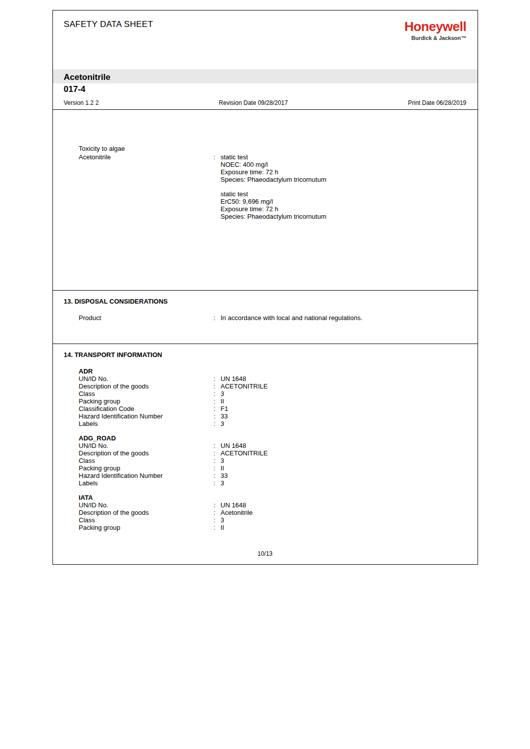SAFETY DATA SHEET
Honeywell
Burdick & Jackson™
Acetonitrile
017-4
Version 1.2 2 Revision Date 09/28/2017 Print Date 06/28/2019
Toxicity to algae
Acetonitrile
:
static test
NOEC: 400 mg/l
Exposure time: 72 h
Species: Phaeodactylum tricornutum
static test
ErC50: 9,696 mg/l
Exposure time: 72 h
Species: Phaeodactylum tricornutum
13. DISPOSAL CONSIDERATIONS
Product
:
In accordance with local and national regulations.
14. TRANSPORT INFORMATION
ADR
UN/ID No.
:
UN 1648
Description of the goods
:
ACETONITRILE
Class
:
3
Packing group
:
II
Classification Code
:
F1
Hazard Identification Number
:
33
Labels
:
3
ADG_ROAD
UN/ID No.
:
UN 1648
Description of the goods
:
ACETONITRILE
Class
:
3
Packing group
:
II
Hazard Identification Number
:
33
Labels
:
3
IATA
UN/ID No.
:
UN 1648
Description of the goods
:
Acetonitrile
Class
:
3
Packing group
:
II
10/13